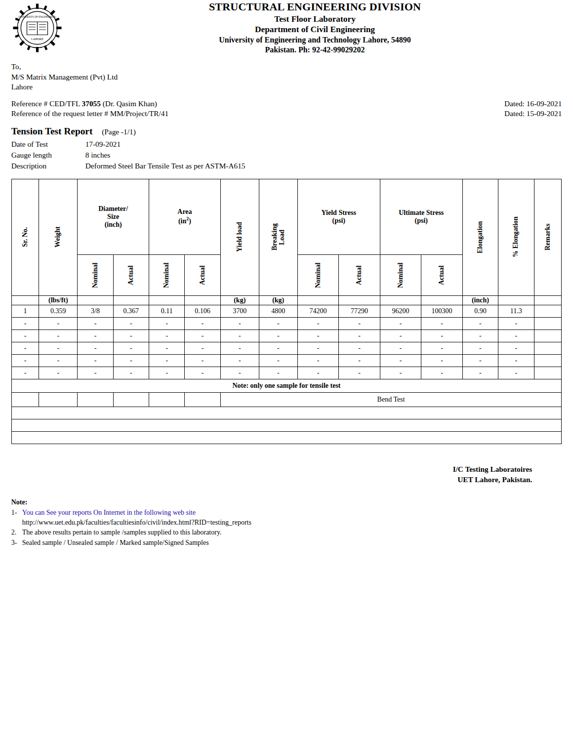LAHORE UNIVERSITY OF ENGINEERING
STRUCTURAL ENGINEERING DIVISION
Test Floor Laboratory
Department of Civil Engineering
University of Engineering and Technology Lahore, 54890
Pakistan. Ph: 92-42-99029202
To,
M/S Matrix Management (Pvt) Ltd
Lahore
Reference # CED/TFL 37055 (Dr. Qasim Khan)
Dated: 16-09-2021
Reference of the request letter # MM/Project/TR/41
Dated: 15-09-2021
Tension Test Report (Page -1/1)
Date of Test
17-09-2021
Gauge length
8 inches
Description
Deformed Steel Bar Tensile Test as per ASTM-A615
| Sr. No. | Weight | Diameter/ Size (inch) | Area (in 2 ) | Yield load | Breaking Load | Yield Stress (psi) | Ultimate Stress (psi) | Elongation | % Elongation | Remarks |
| --- | --- | --- | --- | --- | --- | --- | --- | --- | --- | --- |
| Nominal | Actual | Nominal | Actual | Nominal | Actual | Nominal | Actual |
| | (lbs/ft) | | | | | (kg) | (kg) | | | | | (inch) | | |
| 1 | 0.359 | 3/8 | 0.367 | 0.11 | 0.106 | 3700 | 4800 | 74200 | 77290 | 96200 | 100300 | 0.90 | 11.3 | |
| - | - | - | - | - | - | - | - | - | - | - | - | - | - | |
| - | - | - | - | - | - | - | - | - | - | - | - | - | - | |
| - | - | - | - | - | - | - | - | - | - | - | - | - | - | |
| - | - | - | - | - | - | - | - | - | - | - | - | - | - | |
| - | - | - | - | - | - | - | - | - | - | - | - | - | - | |
| Note: only one sample for tensile test |
| | | | | | | Bend Test |
I/C Testing Laboratoires
UET Lahore, Pakistan.
Note:
1-
You can See your reports On Internet in the following web site
http://www.uet.edu.pk/faculties/facultiesinfo/civil/index.html?RID=testing_reports
2.
The above results pertain to sample /samples supplied to this laboratory.
3-
Sealed sample / Unsealed sample / Marked sample/Signed Samples